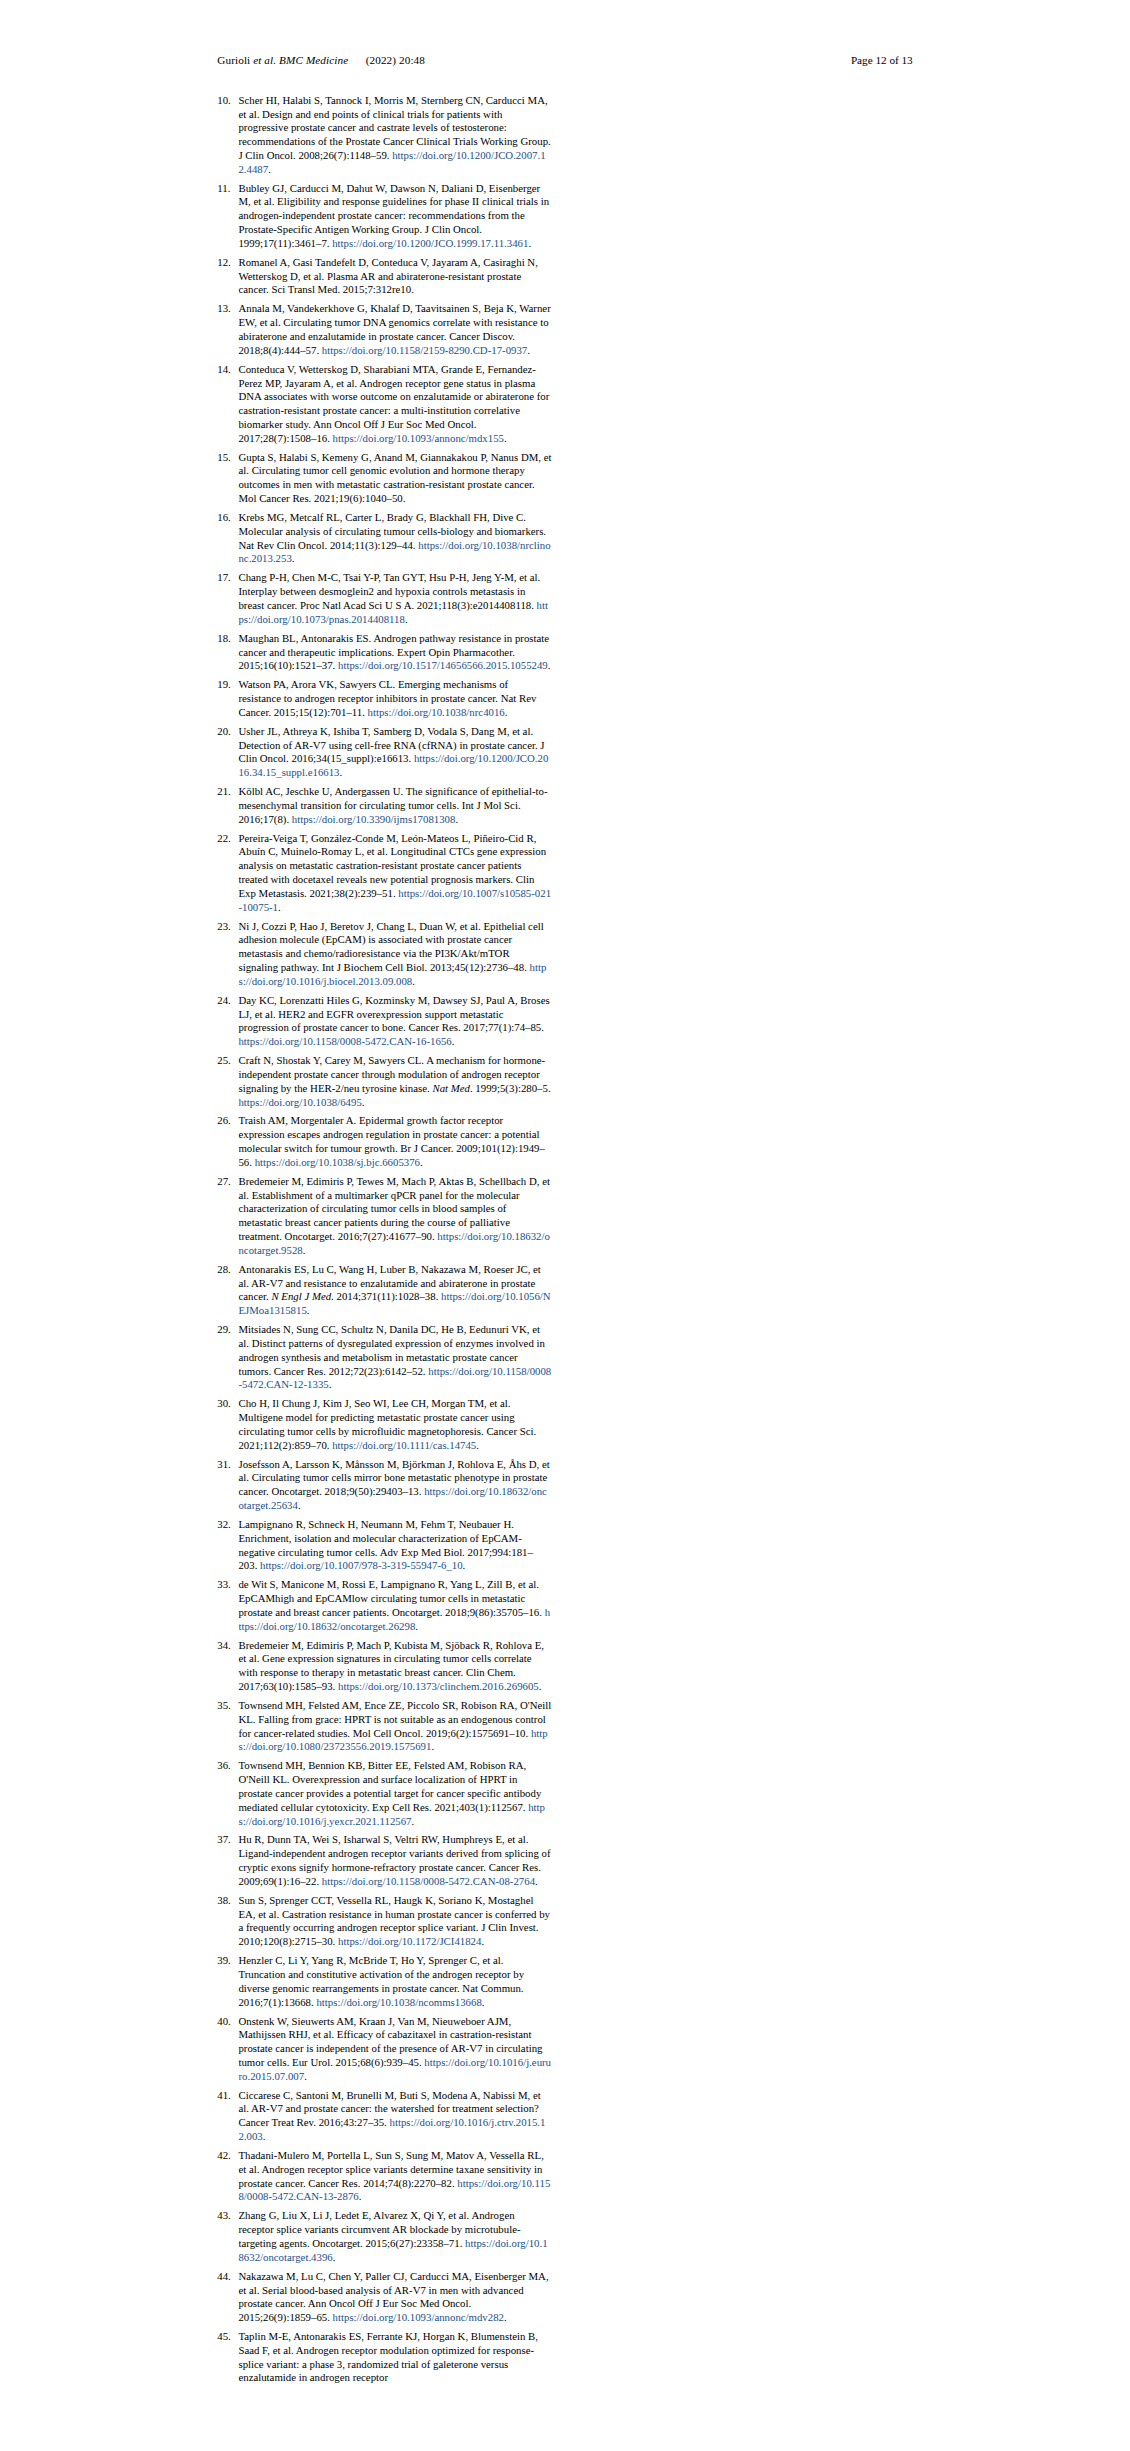Gurioli et al. BMC Medicine (2022) 20:48
Page 12 of 13
Scher HI, Halabi S, Tannock I, Morris M, Sternberg CN, Carducci MA, et al. Design and end points of clinical trials for patients with progressive prostate cancer and castrate levels of testosterone: recommendations of the Prostate Cancer Clinical Trials Working Group. J Clin Oncol. 2008;26(7):1148–59. https://doi.org/10.1200/JCO.2007.12.4487.
Bubley GJ, Carducci M, Dahut W, Dawson N, Daliani D, Eisenberger M, et al. Eligibility and response guidelines for phase II clinical trials in androgen-independent prostate cancer: recommendations from the Prostate-Specific Antigen Working Group. J Clin Oncol. 1999;17(11):3461–7. https://doi.org/10.1200/JCO.1999.17.11.3461.
Romanel A, Gasi Tandefelt D, Conteduca V, Jayaram A, Casiraghi N, Wetterskog D, et al. Plasma AR and abiraterone-resistant prostate cancer. Sci Transl Med. 2015;7:312re10.
Annala M, Vandekerkhove G, Khalaf D, Taavitsainen S, Beja K, Warner EW, et al. Circulating tumor DNA genomics correlate with resistance to abiraterone and enzalutamide in prostate cancer. Cancer Discov. 2018;8(4):444–57. https://doi.org/10.1158/2159-8290.CD-17-0937.
Conteduca V, Wetterskog D, Sharabiani MTA, Grande E, Fernandez-Perez MP, Jayaram A, et al. Androgen receptor gene status in plasma DNA associates with worse outcome on enzalutamide or abiraterone for castration-resistant prostate cancer: a multi-institution correlative biomarker study. Ann Oncol Off J Eur Soc Med Oncol. 2017;28(7):1508–16. https://doi.org/10.1093/annonc/mdx155.
Gupta S, Halabi S, Kemeny G, Anand M, Giannakakou P, Nanus DM, et al. Circulating tumor cell genomic evolution and hormone therapy outcomes in men with metastatic castration-resistant prostate cancer. Mol Cancer Res. 2021;19(6):1040–50.
Krebs MG, Metcalf RL, Carter L, Brady G, Blackhall FH, Dive C. Molecular analysis of circulating tumour cells-biology and biomarkers. Nat Rev Clin Oncol. 2014;11(3):129–44. https://doi.org/10.1038/nrclinonc.2013.253.
Chang P-H, Chen M-C, Tsai Y-P, Tan GYT, Hsu P-H, Jeng Y-M, et al. Interplay between desmoglein2 and hypoxia controls metastasis in breast cancer. Proc Natl Acad Sci U S A. 2021;118(3):e2014408118. https://doi.org/10.1073/pnas.2014408118.
Maughan BL, Antonarakis ES. Androgen pathway resistance in prostate cancer and therapeutic implications. Expert Opin Pharmacother. 2015;16(10):1521–37. https://doi.org/10.1517/14656566.2015.1055249.
Watson PA, Arora VK, Sawyers CL. Emerging mechanisms of resistance to androgen receptor inhibitors in prostate cancer. Nat Rev Cancer. 2015;15(12):701–11. https://doi.org/10.1038/nrc4016.
Usher JL, Athreya K, Ishiba T, Samberg D, Vodala S, Dang M, et al. Detection of AR-V7 using cell-free RNA (cfRNA) in prostate cancer. J Clin Oncol. 2016;34(15_suppl):e16613. https://doi.org/10.1200/JCO.2016.34.15_suppl.e16613.
Kölbl AC, Jeschke U, Andergassen U. The significance of epithelial-to-mesenchymal transition for circulating tumor cells. Int J Mol Sci. 2016;17(8). https://doi.org/10.3390/ijms17081308.
Pereira-Veiga T, González-Conde M, León-Mateos L, Piñeiro-Cid R, Abuín C, Muinelo-Romay L, et al. Longitudinal CTCs gene expression analysis on metastatic castration-resistant prostate cancer patients treated with docetaxel reveals new potential prognosis markers. Clin Exp Metastasis. 2021;38(2):239–51. https://doi.org/10.1007/s10585-021-10075-1.
Ni J, Cozzi P, Hao J, Beretov J, Chang L, Duan W, et al. Epithelial cell adhesion molecule (EpCAM) is associated with prostate cancer metastasis and chemo/radioresistance via the PI3K/Akt/mTOR signaling pathway. Int J Biochem Cell Biol. 2013;45(12):2736–48. https://doi.org/10.1016/j.biocel.2013.09.008.
Day KC, Lorenzatti Hiles G, Kozminsky M, Dawsey SJ, Paul A, Broses LJ, et al. HER2 and EGFR overexpression support metastatic progression of prostate cancer to bone. Cancer Res. 2017;77(1):74–85. https://doi.org/10.1158/0008-5472.CAN-16-1656.
Craft N, Shostak Y, Carey M, Sawyers CL. A mechanism for hormone-independent prostate cancer through modulation of androgen receptor signaling by the HER-2/neu tyrosine kinase. Nat Med. 1999;5(3):280–5. https://doi.org/10.1038/6495.
Traish AM, Morgentaler A. Epidermal growth factor receptor expression escapes androgen regulation in prostate cancer: a potential molecular switch for tumour growth. Br J Cancer. 2009;101(12):1949–56. https://doi.org/10.1038/sj.bjc.6605376.
Bredemeier M, Edimiris P, Tewes M, Mach P, Aktas B, Schellbach D, et al. Establishment of a multimarker qPCR panel for the molecular characterization of circulating tumor cells in blood samples of metastatic breast cancer patients during the course of palliative treatment. Oncotarget. 2016;7(27):41677–90. https://doi.org/10.18632/oncotarget.9528.
Antonarakis ES, Lu C, Wang H, Luber B, Nakazawa M, Roeser JC, et al. AR-V7 and resistance to enzalutamide and abiraterone in prostate cancer. N Engl J Med. 2014;371(11):1028–38. https://doi.org/10.1056/NEJMoa1315815.
Mitsiades N, Sung CC, Schultz N, Danila DC, He B, Eedunuri VK, et al. Distinct patterns of dysregulated expression of enzymes involved in androgen synthesis and metabolism in metastatic prostate cancer tumors. Cancer Res. 2012;72(23):6142–52. https://doi.org/10.1158/0008-5472.CAN-12-1335.
Cho H, Il Chung J, Kim J, Seo WI, Lee CH, Morgan TM, et al. Multigene model for predicting metastatic prostate cancer using circulating tumor cells by microfluidic magnetophoresis. Cancer Sci. 2021;112(2):859–70. https://doi.org/10.1111/cas.14745.
Josefsson A, Larsson K, Månsson M, Björkman J, Rohlova E, Åhs D, et al. Circulating tumor cells mirror bone metastatic phenotype in prostate cancer. Oncotarget. 2018;9(50):29403–13. https://doi.org/10.18632/oncotarget.25634.
Lampignano R, Schneck H, Neumann M, Fehm T, Neubauer H. Enrichment, isolation and molecular characterization of EpCAM-negative circulating tumor cells. Adv Exp Med Biol. 2017;994:181–203. https://doi.org/10.1007/978-3-319-55947-6_10.
de Wit S, Manicone M, Rossi E, Lampignano R, Yang L, Zill B, et al. EpCAMhigh and EpCAMlow circulating tumor cells in metastatic prostate and breast cancer patients. Oncotarget. 2018;9(86):35705–16. https://doi.org/10.18632/oncotarget.26298.
Bredemeier M, Edimiris P, Mach P, Kubista M, Sjöback R, Rohlova E, et al. Gene expression signatures in circulating tumor cells correlate with response to therapy in metastatic breast cancer. Clin Chem. 2017;63(10):1585–93. https://doi.org/10.1373/clinchem.2016.269605.
Townsend MH, Felsted AM, Ence ZE, Piccolo SR, Robison RA, O'Neill KL. Falling from grace: HPRT is not suitable as an endogenous control for cancer-related studies. Mol Cell Oncol. 2019;6(2):1575691–10. https://doi.org/10.1080/23723556.2019.1575691.
Townsend MH, Bennion KB, Bitter EE, Felsted AM, Robison RA, O'Neill KL. Overexpression and surface localization of HPRT in prostate cancer provides a potential target for cancer specific antibody mediated cellular cytotoxicity. Exp Cell Res. 2021;403(1):112567. https://doi.org/10.1016/j.yexcr.2021.112567.
Hu R, Dunn TA, Wei S, Isharwal S, Veltri RW, Humphreys E, et al. Ligand-independent androgen receptor variants derived from splicing of cryptic exons signify hormone-refractory prostate cancer. Cancer Res. 2009;69(1):16–22. https://doi.org/10.1158/0008-5472.CAN-08-2764.
Sun S, Sprenger CCT, Vessella RL, Haugk K, Soriano K, Mostaghel EA, et al. Castration resistance in human prostate cancer is conferred by a frequently occurring androgen receptor splice variant. J Clin Invest. 2010;120(8):2715–30. https://doi.org/10.1172/JCI41824.
Henzler C, Li Y, Yang R, McBride T, Ho Y, Sprenger C, et al. Truncation and constitutive activation of the androgen receptor by diverse genomic rearrangements in prostate cancer. Nat Commun. 2016;7(1):13668. https://doi.org/10.1038/ncomms13668.
Onstenk W, Sieuwerts AM, Kraan J, Van M, Nieuweboer AJM, Mathijssen RHJ, et al. Efficacy of cabazitaxel in castration-resistant prostate cancer is independent of the presence of AR-V7 in circulating tumor cells. Eur Urol. 2015;68(6):939–45. https://doi.org/10.1016/j.eururo.2015.07.007.
Ciccarese C, Santoni M, Brunelli M, Buti S, Modena A, Nabissi M, et al. AR-V7 and prostate cancer: the watershed for treatment selection? Cancer Treat Rev. 2016;43:27–35. https://doi.org/10.1016/j.ctrv.2015.12.003.
Thadani-Mulero M, Portella L, Sun S, Sung M, Matov A, Vessella RL, et al. Androgen receptor splice variants determine taxane sensitivity in prostate cancer. Cancer Res. 2014;74(8):2270–82. https://doi.org/10.1158/0008-5472.CAN-13-2876.
Zhang G, Liu X, Li J, Ledet E, Alvarez X, Qi Y, et al. Androgen receptor splice variants circumvent AR blockade by microtubule-targeting agents. Oncotarget. 2015;6(27):23358–71. https://doi.org/10.18632/oncotarget.4396.
Nakazawa M, Lu C, Chen Y, Paller CJ, Carducci MA, Eisenberger MA, et al. Serial blood-based analysis of AR-V7 in men with advanced prostate cancer. Ann Oncol Off J Eur Soc Med Oncol. 2015;26(9):1859–65. https://doi.org/10.1093/annonc/mdv282.
Taplin M-E, Antonarakis ES, Ferrante KJ, Horgan K, Blumenstein B, Saad F, et al. Androgen receptor modulation optimized for response-splice variant: a phase 3, randomized trial of galeterone versus enzalutamide in androgen receptor